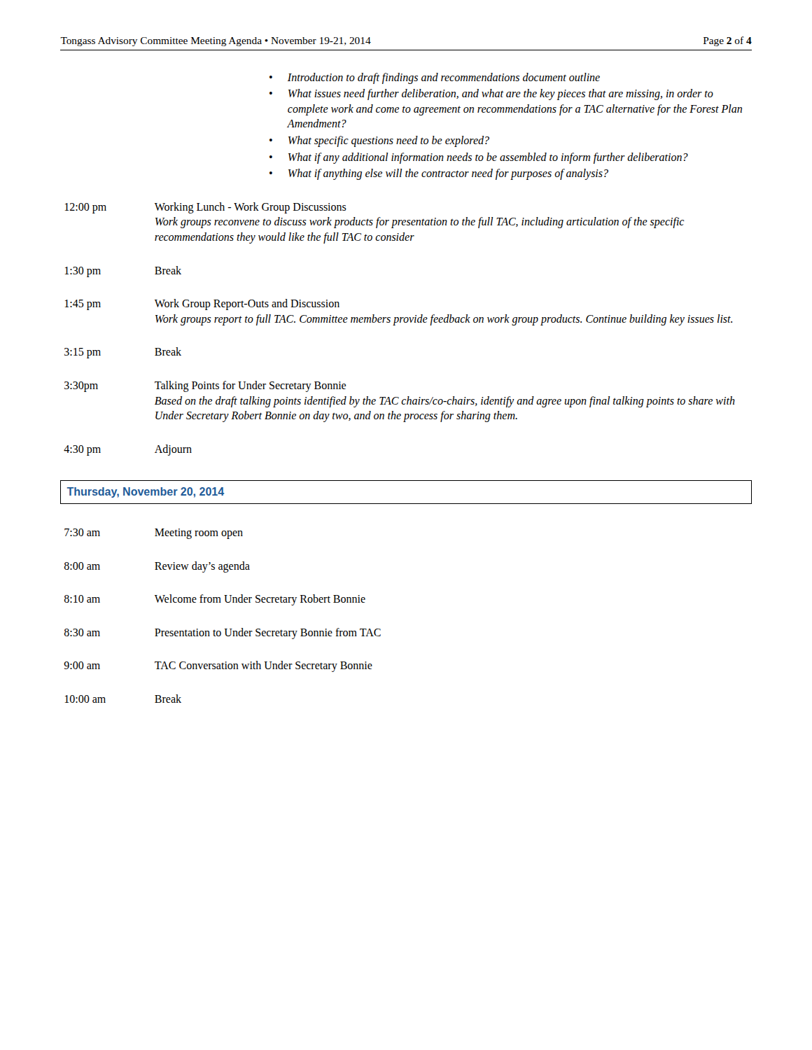Tongass Advisory Committee Meeting Agenda • November 19-21, 2014
Page 2 of 4
Introduction to draft findings and recommendations document outline
What issues need further deliberation, and what are the key pieces that are missing, in order to complete work and come to agreement on recommendations for a TAC alternative for the Forest Plan Amendment?
What specific questions need to be explored?
What if any additional information needs to be assembled to inform further deliberation?
What if anything else will the contractor need for purposes of analysis?
12:00 pm
Working Lunch - Work Group Discussions
Work groups reconvene to discuss work products for presentation to the full TAC, including articulation of the specific recommendations they would like the full TAC to consider
1:30 pm
Break
1:45 pm
Work Group Report-Outs and Discussion
Work groups report to full TAC. Committee members provide feedback on work group products. Continue building key issues list.
3:15 pm
Break
3:30pm
Talking Points for Under Secretary Bonnie
Based on the draft talking points identified by the TAC chairs/co-chairs, identify and agree upon final talking points to share with Under Secretary Robert Bonnie on day two, and on the process for sharing them.
4:30 pm
Adjourn
Thursday, November 20, 2014
7:30 am
Meeting room open
8:00 am
Review day’s agenda
8:10 am
Welcome from Under Secretary Robert Bonnie
8:30 am
Presentation to Under Secretary Bonnie from TAC
9:00 am
TAC Conversation with Under Secretary Bonnie
10:00 am
Break